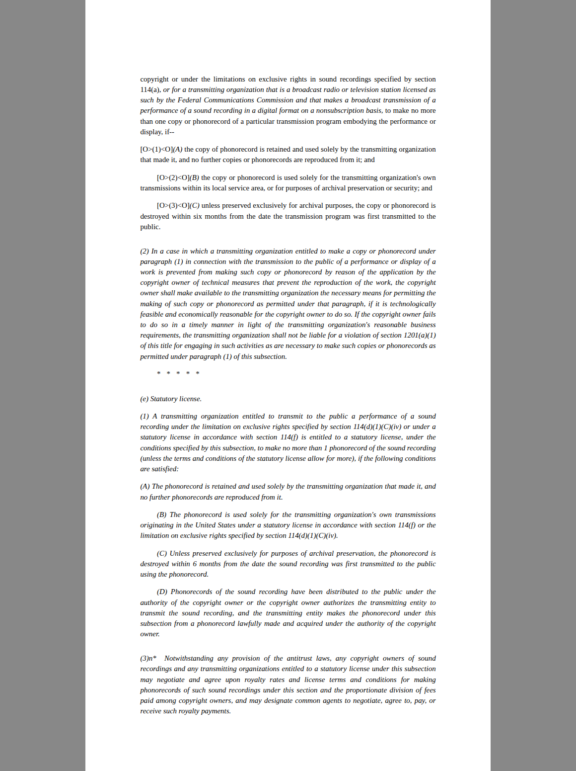copyright or under the limitations on exclusive rights in sound recordings specified by section 114(a), or for a transmitting organization that is a broadcast radio or television station licensed as such by the Federal Communications Commission and that makes a broadcast transmission of a performance of a sound recording in a digital format on a nonsubscription basis, to make no more than one copy or phonorecord of a particular transmission program embodying the performance or display, if--
[O>(1)<O](A) the copy of phonorecord is retained and used solely by the transmitting organization that made it, and no further copies or phonorecords are reproduced from it; and
[O>(2)<O](B) the copy or phonorecord is used solely for the transmitting organization's own transmissions within its local service area, or for purposes of archival preservation or security; and
[O>(3)<O](C) unless preserved exclusively for archival purposes, the copy or phonorecord is destroyed within six months from the date the transmission program was first transmitted to the public.
(2) In a case in which a transmitting organization entitled to make a copy or phonorecord under paragraph (1) in connection with the transmission to the public of a performance or display of a work is prevented from making such copy or phonorecord by reason of the application by the copyright owner of technical measures that prevent the reproduction of the work, the copyright owner shall make available to the transmitting organization the necessary means for permitting the making of such copy or phonorecord as permitted under that paragraph, if it is technologically feasible and economically reasonable for the copyright owner to do so. If the copyright owner fails to do so in a timely manner in light of the transmitting organization's reasonable business requirements, the transmitting organization shall not be liable for a violation of section 1201(a)(1) of this title for engaging in such activities as are necessary to make such copies or phonorecords as permitted under paragraph (1) of this subsection.
* * * * *
(e) Statutory license.
(1) A transmitting organization entitled to transmit to the public a performance of a sound recording under the limitation on exclusive rights specified by section 114(d)(1)(C)(iv) or under a statutory license in accordance with section 114(f) is entitled to a statutory license, under the conditions specified by this subsection, to make no more than 1 phonorecord of the sound recording (unless the terms and conditions of the statutory license allow for more), if the following conditions are satisfied:
(A) The phonorecord is retained and used solely by the transmitting organization that made it, and no further phonorecords are reproduced from it.
(B) The phonorecord is used solely for the transmitting organization's own transmissions originating in the United States under a statutory license in accordance with section 114(f) or the limitation on exclusive rights specified by section 114(d)(1)(C)(iv).
(C) Unless preserved exclusively for purposes of archival preservation, the phonorecord is destroyed within 6 months from the date the sound recording was first transmitted to the public using the phonorecord.
(D) Phonorecords of the sound recording have been distributed to the public under the authority of the copyright owner or the copyright owner authorizes the transmitting entity to transmit the sound recording, and the transmitting entity makes the phonorecord under this subsection from a phonorecord lawfully made and acquired under the authority of the copyright owner.
(3)n* Notwithstanding any provision of the antitrust laws, any copyright owners of sound recordings and any transmitting organizations entitled to a statutory license under this subsection may negotiate and agree upon royalty rates and license terms and conditions for making phonorecords of such sound recordings under this section and the proportionate division of fees paid among copyright owners, and may designate common agents to negotiate, agree to, pay, or receive such royalty payments.